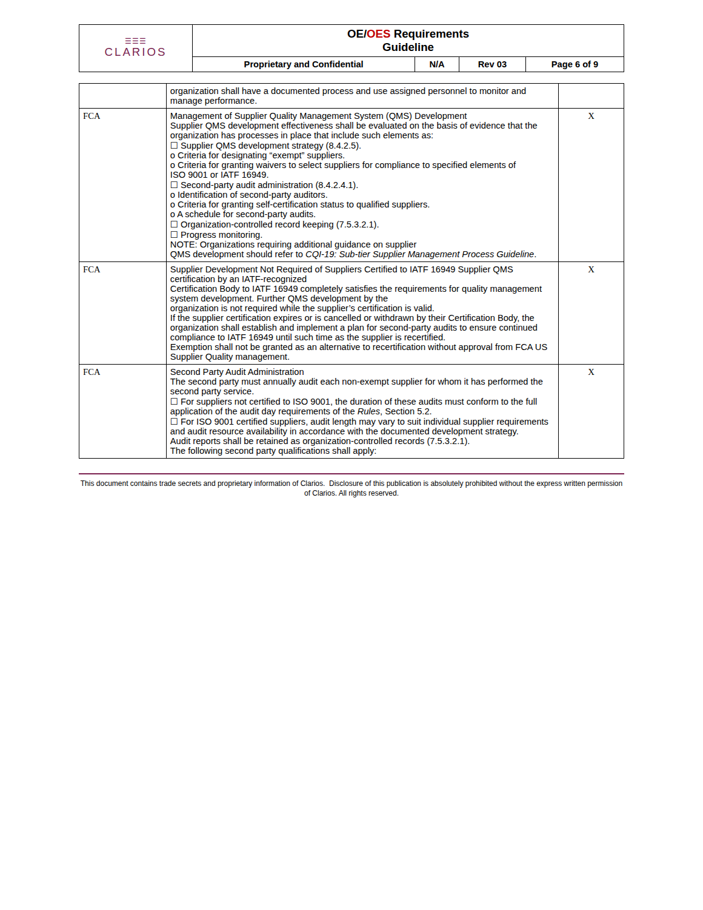| ☰☰☰ CLARIOS | OE / OES Requirements Guideline |
| Proprietary and Confidential | N/A | Rev 03 | Page 6 of 9 |
| | organization shall have a documented process and use assigned personnel to monitor and manage performance. | |
| FCA | Management of Supplier Quality Management System (QMS) Development Supplier QMS development effectiveness shall be evaluated on the basis of evidence that the organization has processes in place that include such elements as: ☐ Supplier QMS development strategy (8.4.2.5). o Criteria for designating “exempt” suppliers. o Criteria for granting waivers to select suppliers for compliance to specified elements of ISO 9001 or IATF 16949. ☐ Second-party audit administration (8.4.2.4.1). o Identification of second-party auditors. o Criteria for granting self-certification status to qualified suppliers. o A schedule for second-party audits. ☐ Organization-controlled record keeping (7.5.3.2.1). ☐ Progress monitoring. NOTE: Organizations requiring additional guidance on supplier QMS development should refer to CQI-19: Sub-tier Supplier Management Process Guideline . | X |
| FCA | Supplier Development Not Required of Suppliers Certified to IATF 16949 Supplier QMS certification by an IATF-recognized Certification Body to IATF 16949 completely satisfies the requirements for quality management system development. Further QMS development by the organization is not required while the supplier’s certification is valid. If the supplier certification expires or is cancelled or withdrawn by their Certification Body, the organization shall establish and implement a plan for second-party audits to ensure continued compliance to IATF 16949 until such time as the supplier is recertified. Exemption shall not be granted as an alternative to recertification without approval from FCA US Supplier Quality management. | X |
| FCA | Second Party Audit Administration The second party must annually audit each non-exempt supplier for whom it has performed the second party service. ☐ For suppliers not certified to ISO 9001, the duration of these audits must conform to the full application of the audit day requirements of the Rules , Section 5.2. ☐ For ISO 9001 certified suppliers, audit length may vary to suit individual supplier requirements and audit resource availability in accordance with the documented development strategy. Audit reports shall be retained as organization-controlled records (7.5.3.2.1). The following second party qualifications shall apply: | X |
This document contains trade secrets and proprietary information of Clarios. Disclosure of this publication is absolutely prohibited without the express written permission of Clarios. All rights reserved.